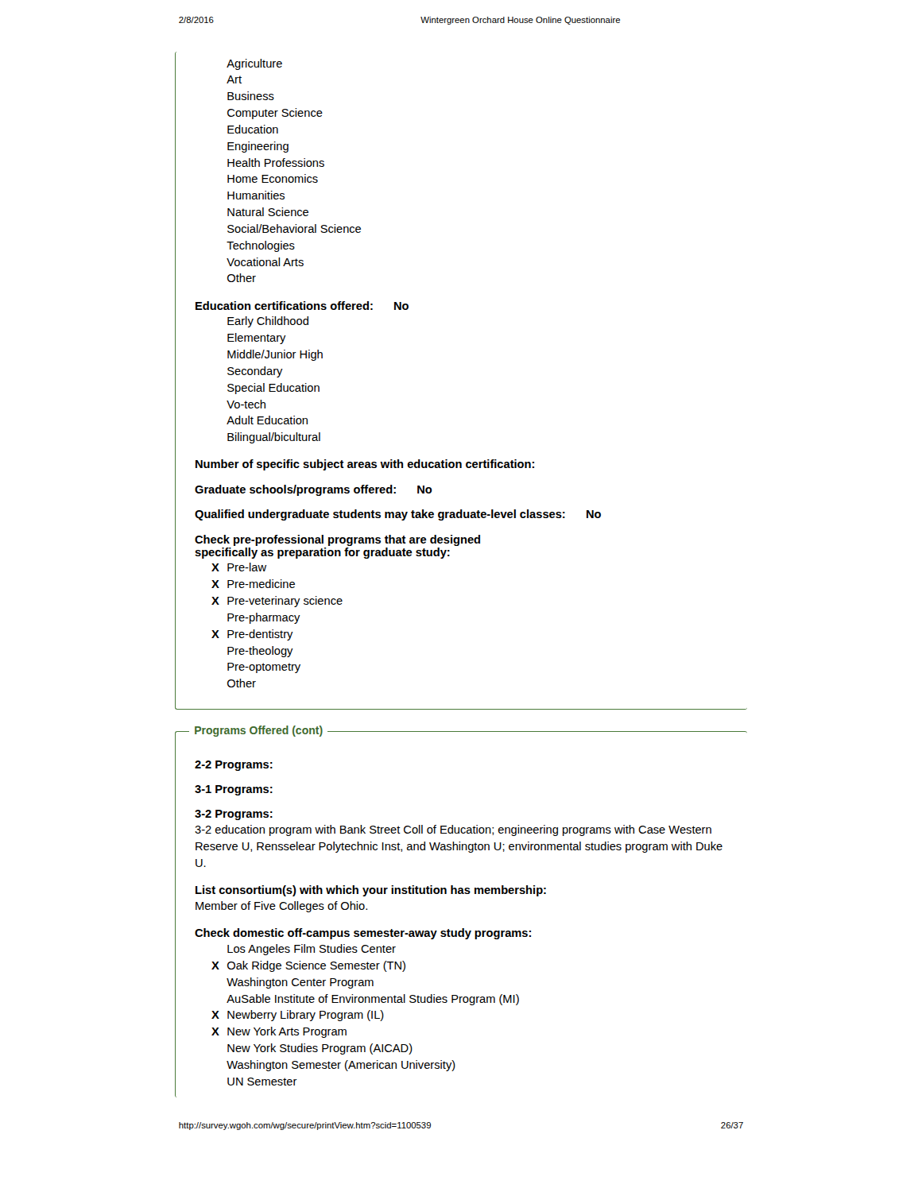2/8/2016
Wintergreen Orchard House Online Questionnaire
Agriculture
Art
Business
Computer Science
Education
Engineering
Health Professions
Home Economics
Humanities
Natural Science
Social/Behavioral Science
Technologies
Vocational Arts
Other
Education certifications offered: No
Early Childhood
Elementary
Middle/Junior High
Secondary
Special Education
Vo-tech
Adult Education
Bilingual/bicultural
Number of specific subject areas with education certification:
Graduate schools/programs offered: No
Qualified undergraduate students may take graduate-level classes: No
Check pre-professional programs that are designed
specifically as preparation for graduate study:
Pre-law
Pre-medicine
Pre-veterinary science
Pre-pharmacy
Pre-dentistry
Pre-theology
Pre-optometry
Other
Programs Offered (cont)
2-2 Programs:
3-1 Programs:
3-2 Programs:
3-2 education program with Bank Street Coll of Education; engineering programs with Case Western Reserve U, Rensselear Polytechnic Inst, and Washington U; environmental studies program with Duke U.
List consortium(s) with which your institution has membership:
Member of Five Colleges of Ohio.
Check domestic off-campus semester-away study programs:
Los Angeles Film Studies Center
Oak Ridge Science Semester (TN)
Washington Center Program
AuSable Institute of Environmental Studies Program (MI)
Newberry Library Program (IL)
New York Arts Program
New York Studies Program (AICAD)
Washington Semester (American University)
UN Semester
http://survey.wgoh.com/wg/secure/printView.htm?scid=1100539
26/37